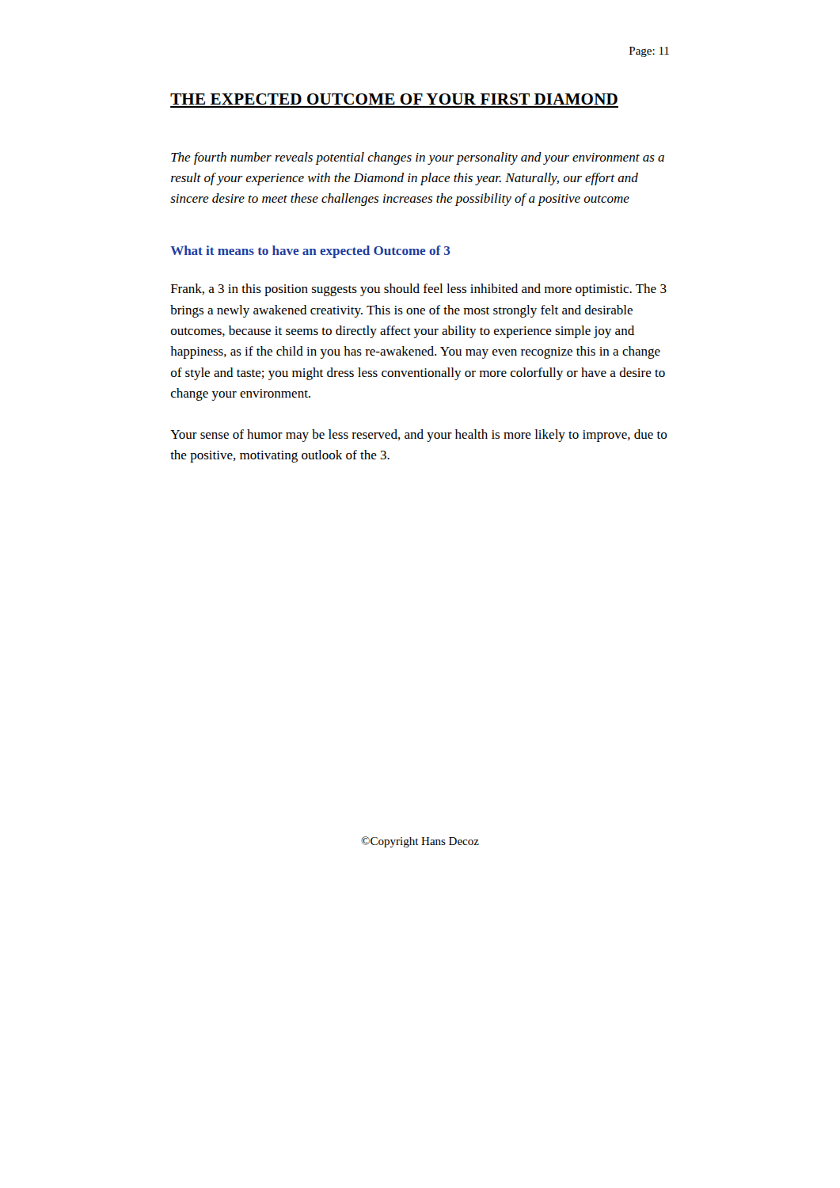Page: 11
THE EXPECTED OUTCOME OF YOUR FIRST DIAMOND
The fourth number reveals potential changes in your personality and your environment as a result of your experience with the Diamond in place this year. Naturally, our effort and sincere desire to meet these challenges increases the possibility of a positive outcome
What it means to have an expected Outcome of 3
Frank, a 3 in this position suggests you should feel less inhibited and more optimistic. The 3 brings a newly awakened creativity. This is one of the most strongly felt and desirable outcomes, because it seems to directly affect your ability to experience simple joy and happiness, as if the child in you has re-awakened. You may even recognize this in a change of style and taste; you might dress less conventionally or more colorfully or have a desire to change your environment.
Your sense of humor may be less reserved, and your health is more likely to improve, due to the positive, motivating outlook of the 3.
©Copyright Hans Decoz